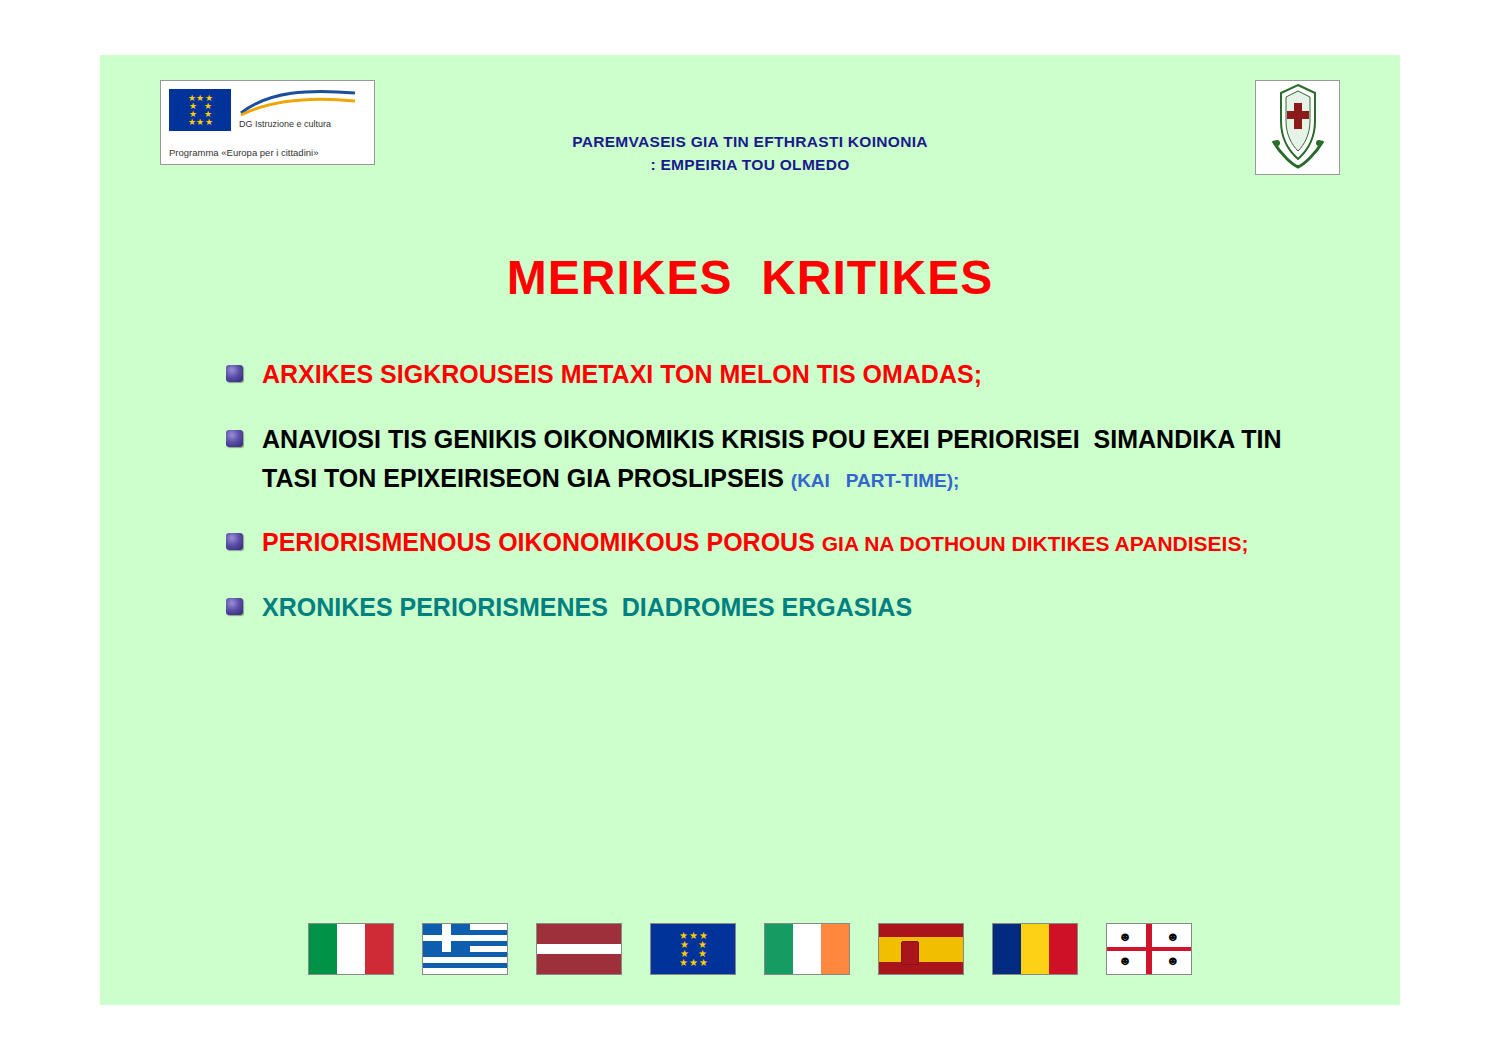★ ★ ★
★ ★
★ ★
★ ★ ★
DG Istruzione e cultura
Programma «Europa per i cittadini»
PAREMVASEIS GIA TIN EFTHRASTI KOINONIA
: EMPEIRIA TOU OLMEDO
MERIKES KRITIKES
ARXIKES SIGKROUSEIS METAXI TON MELON TIS OMADAS;
ANAVIOSI TIS GENIKIS OIKONOMIKIS KRISIS POU EXEI PERIORISEI SIMANDIKA TIN TASI TON EPIXEIRISEON GIA PROSLIPSEIS (KAI PART-TIME);
PERIORISMENOUS OIKONOMIKOUS POROUS GIA NA DOTHOUN DIKTIKES APANDISEIS;
XRONIKES PERIORISMENES DIADROMES ERGASIAS
★ ★ ★
★ ★
★ ★
★ ★ ★
☻ ☻ ☻ ☻